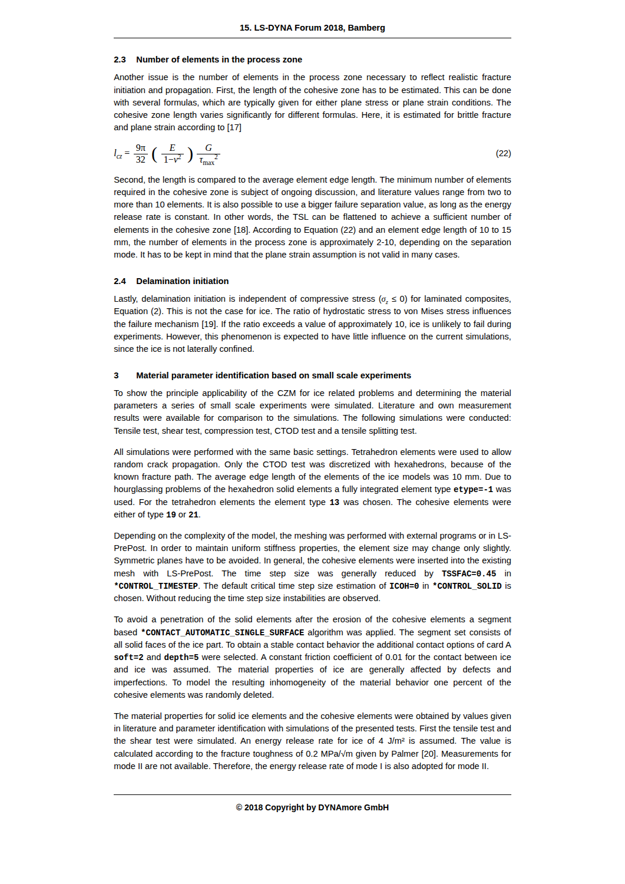15. LS-DYNA Forum 2018, Bamberg
2.3 Number of elements in the process zone
Another issue is the number of elements in the process zone necessary to reflect realistic fracture initiation and propagation. First, the length of the cohesive zone has to be estimated. This can be done with several formulas, which are typically given for either plane stress or plane strain conditions. The cohesive zone length varies significantly for different formulas. Here, it is estimated for brittle fracture and plane strain according to [17]
lcz = 9π 32 ( E 1−ν2 ) Gτmax2 (22)
Second, the length is compared to the average element edge length. The minimum number of elements required in the cohesive zone is subject of ongoing discussion, and literature values range from two to more than 10 elements. It is also possible to use a bigger failure separation value, as long as the energy release rate is constant. In other words, the TSL can be flattened to achieve a sufficient number of elements in the cohesive zone [18]. According to Equation (22) and an element edge length of 10 to 15 mm, the number of elements in the process zone is approximately 2-10, depending on the separation mode. It has to be kept in mind that the plane strain assumption is not valid in many cases.
2.4 Delamination initiation
Lastly, delamination initiation is independent of compressive stress (σz ≤ 0) for laminated composites, Equation (2). This is not the case for ice. The ratio of hydrostatic stress to von Mises stress influences the failure mechanism [19]. If the ratio exceeds a value of approximately 10, ice is unlikely to fail during experiments. However, this phenomenon is expected to have little influence on the current simulations, since the ice is not laterally confined.
3 Material parameter identification based on small scale experiments
To show the principle applicability of the CZM for ice related problems and determining the material parameters a series of small scale experiments were simulated. Literature and own measurement results were available for comparison to the simulations. The following simulations were conducted: Tensile test, shear test, compression test, CTOD test and a tensile splitting test.
All simulations were performed with the same basic settings. Tetrahedron elements were used to allow random crack propagation. Only the CTOD test was discretized with hexahedrons, because of the known fracture path. The average edge length of the elements of the ice models was 10 mm. Due to hourglassing problems of the hexahedron solid elements a fully integrated element type etype=-1 was used. For the tetrahedron elements the element type 13 was chosen. The cohesive elements were either of type 19 or 21.
Depending on the complexity of the model, the meshing was performed with external programs or in LS-PrePost. In order to maintain uniform stiffness properties, the element size may change only slightly. Symmetric planes have to be avoided. In general, the cohesive elements were inserted into the existing mesh with LS-PrePost. The time step size was generally reduced by TSSFAC=0.45 in *CONTROL_TIMESTEP. The default critical time step size estimation of ICOH=0 in *CONTROL_SOLID is chosen. Without reducing the time step size instabilities are observed.
To avoid a penetration of the solid elements after the erosion of the cohesive elements a segment based *CONTACT_AUTOMATIC_SINGLE_SURFACE algorithm was applied. The segment set consists of all solid faces of the ice part. To obtain a stable contact behavior the additional contact options of card A soft=2 and depth=5 were selected. A constant friction coefficient of 0.01 for the contact between ice and ice was assumed. The material properties of ice are generally affected by defects and imperfections. To model the resulting inhomogeneity of the material behavior one percent of the cohesive elements was randomly deleted.
The material properties for solid ice elements and the cohesive elements were obtained by values given in literature and parameter identification with simulations of the presented tests. First the tensile test and the shear test were simulated. An energy release rate for ice of 4 J/m² is assumed. The value is calculated according to the fracture toughness of 0.2 MPa/√m given by Palmer [20]. Measurements for mode II are not available. Therefore, the energy release rate of mode I is also adopted for mode II.
© 2018 Copyright by DYNAmore GmbH